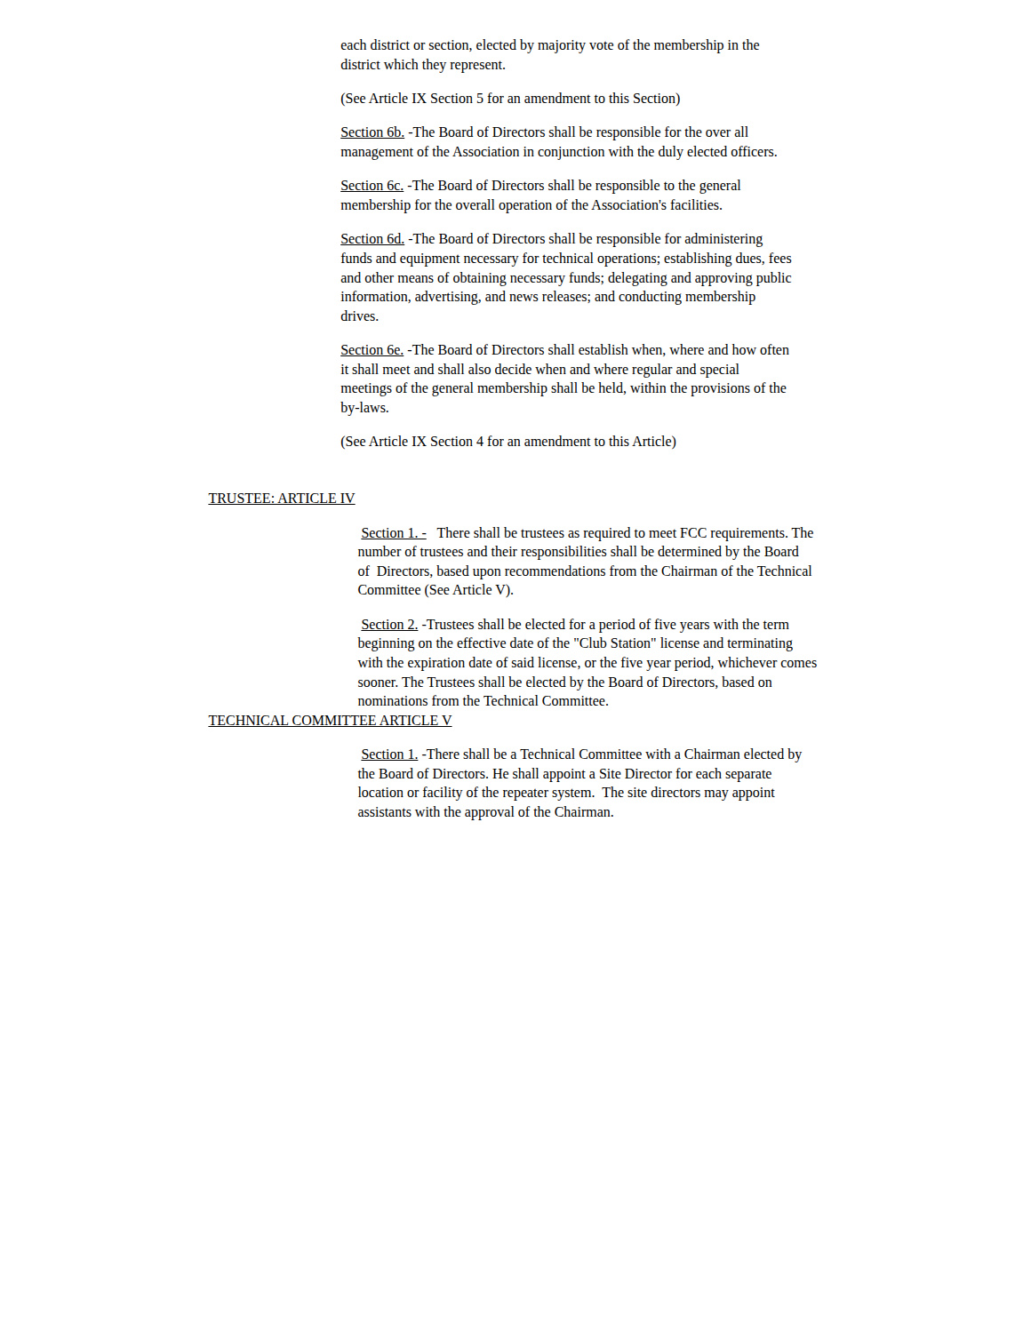each district or section, elected by majority vote of the membership in the district which they represent.
(See Article IX Section 5 for an amendment to this Section)
Section 6b. -The Board of Directors shall be responsible for the over all management of the Association in conjunction with the duly elected officers.
Section 6c. -The Board of Directors shall be responsible to the general membership for the overall operation of the Association's facilities.
Section 6d. -The Board of Directors shall be responsible for administering funds and equipment necessary for technical operations; establishing dues, fees and other means of obtaining necessary funds; delegating and approving public information, advertising, and news releases; and conducting membership drives.
Section 6e. -The Board of Directors shall establish when, where and how often it shall meet and shall also decide when and where regular and special meetings of the general membership shall be held, within the provisions of the by-laws.
(See Article IX Section 4 for an amendment to this Article)
TRUSTEE: ARTICLE IV
Section 1. - There shall be trustees as required to meet FCC requirements. The number of trustees and their responsibilities shall be determined by the Board of Directors, based upon recommendations from the Chairman of the Technical Committee (See Article V).
Section 2. -Trustees shall be elected for a period of five years with the term beginning on the effective date of the "Club Station" license and terminating with the expiration date of said license, or the five year period, whichever comes sooner. The Trustees shall be elected by the Board of Directors, based on nominations from the Technical Committee.
TECHNICAL COMMITTEE ARTICLE V
Section 1. -There shall be a Technical Committee with a Chairman elected by the Board of Directors. He shall appoint a Site Director for each separate location or facility of the repeater system. The site directors may appoint assistants with the approval of the Chairman.